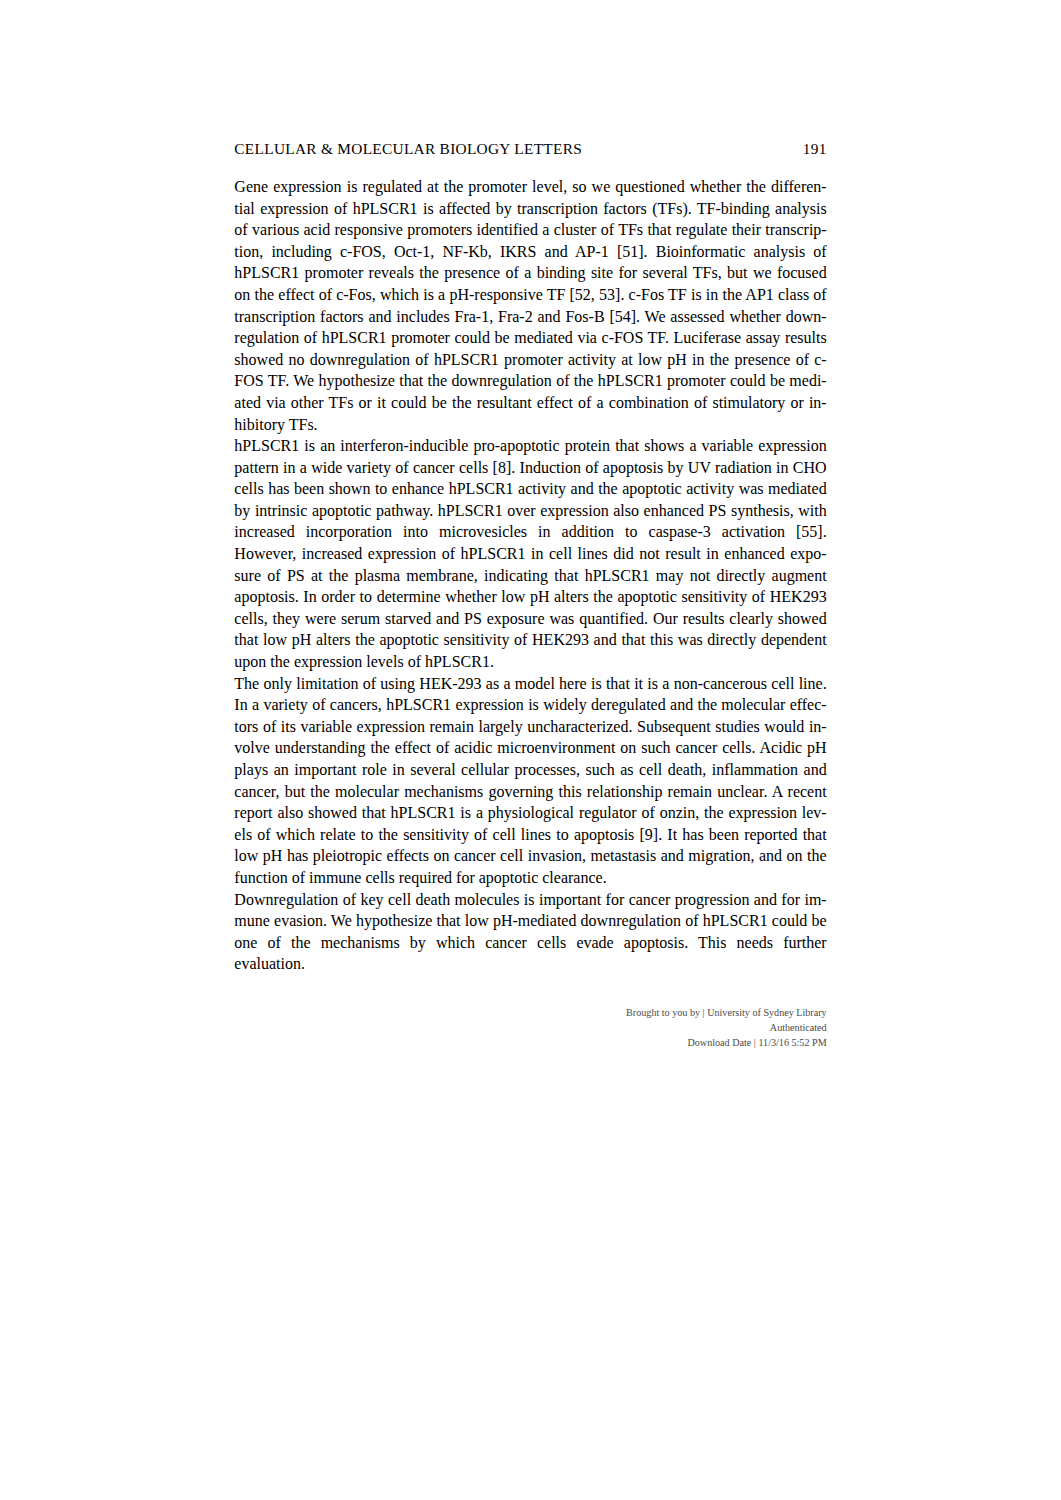Cellular & Molecular Biology Letters 191
Gene expression is regulated at the promoter level, so we questioned whether the differential expression of hPLSCR1 is affected by transcription factors (TFs). TF-binding analysis of various acid responsive promoters identified a cluster of TFs that regulate their transcription, including c-FOS, Oct-1, NF-Kb, IKRS and AP-1 [51]. Bioinformatic analysis of hPLSCR1 promoter reveals the presence of a binding site for several TFs, but we focused on the effect of c-Fos, which is a pH-responsive TF [52, 53]. c-Fos TF is in the AP1 class of transcription factors and includes Fra-1, Fra-2 and Fos-B [54]. We assessed whether downregulation of hPLSCR1 promoter could be mediated via c-FOS TF. Luciferase assay results showed no downregulation of hPLSCR1 promoter activity at low pH in the presence of c-FOS TF. We hypothesize that the downregulation of the hPLSCR1 promoter could be mediated via other TFs or it could be the resultant effect of a combination of stimulatory or inhibitory TFs.
hPLSCR1 is an interferon-inducible pro-apoptotic protein that shows a variable expression pattern in a wide variety of cancer cells [8]. Induction of apoptosis by UV radiation in CHO cells has been shown to enhance hPLSCR1 activity and the apoptotic activity was mediated by intrinsic apoptotic pathway. hPLSCR1 over expression also enhanced PS synthesis, with increased incorporation into microvesicles in addition to caspase-3 activation [55]. However, increased expression of hPLSCR1 in cell lines did not result in enhanced exposure of PS at the plasma membrane, indicating that hPLSCR1 may not directly augment apoptosis. In order to determine whether low pH alters the apoptotic sensitivity of HEK293 cells, they were serum starved and PS exposure was quantified. Our results clearly showed that low pH alters the apoptotic sensitivity of HEK293 and that this was directly dependent upon the expression levels of hPLSCR1.
The only limitation of using HEK-293 as a model here is that it is a non-cancerous cell line. In a variety of cancers, hPLSCR1 expression is widely deregulated and the molecular effectors of its variable expression remain largely uncharacterized. Subsequent studies would involve understanding the effect of acidic microenvironment on such cancer cells. Acidic pH plays an important role in several cellular processes, such as cell death, inflammation and cancer, but the molecular mechanisms governing this relationship remain unclear. A recent report also showed that hPLSCR1 is a physiological regulator of onzin, the expression levels of which relate to the sensitivity of cell lines to apoptosis [9]. It has been reported that low pH has pleiotropic effects on cancer cell invasion, metastasis and migration, and on the function of immune cells required for apoptotic clearance.
Downregulation of key cell death molecules is important for cancer progression and for immune evasion. We hypothesize that low pH-mediated downregulation of hPLSCR1 could be one of the mechanisms by which cancer cells evade apoptosis. This needs further evaluation.
Brought to you by | University of Sydney Library
Authenticated
Download Date | 11/3/16 5:52 PM